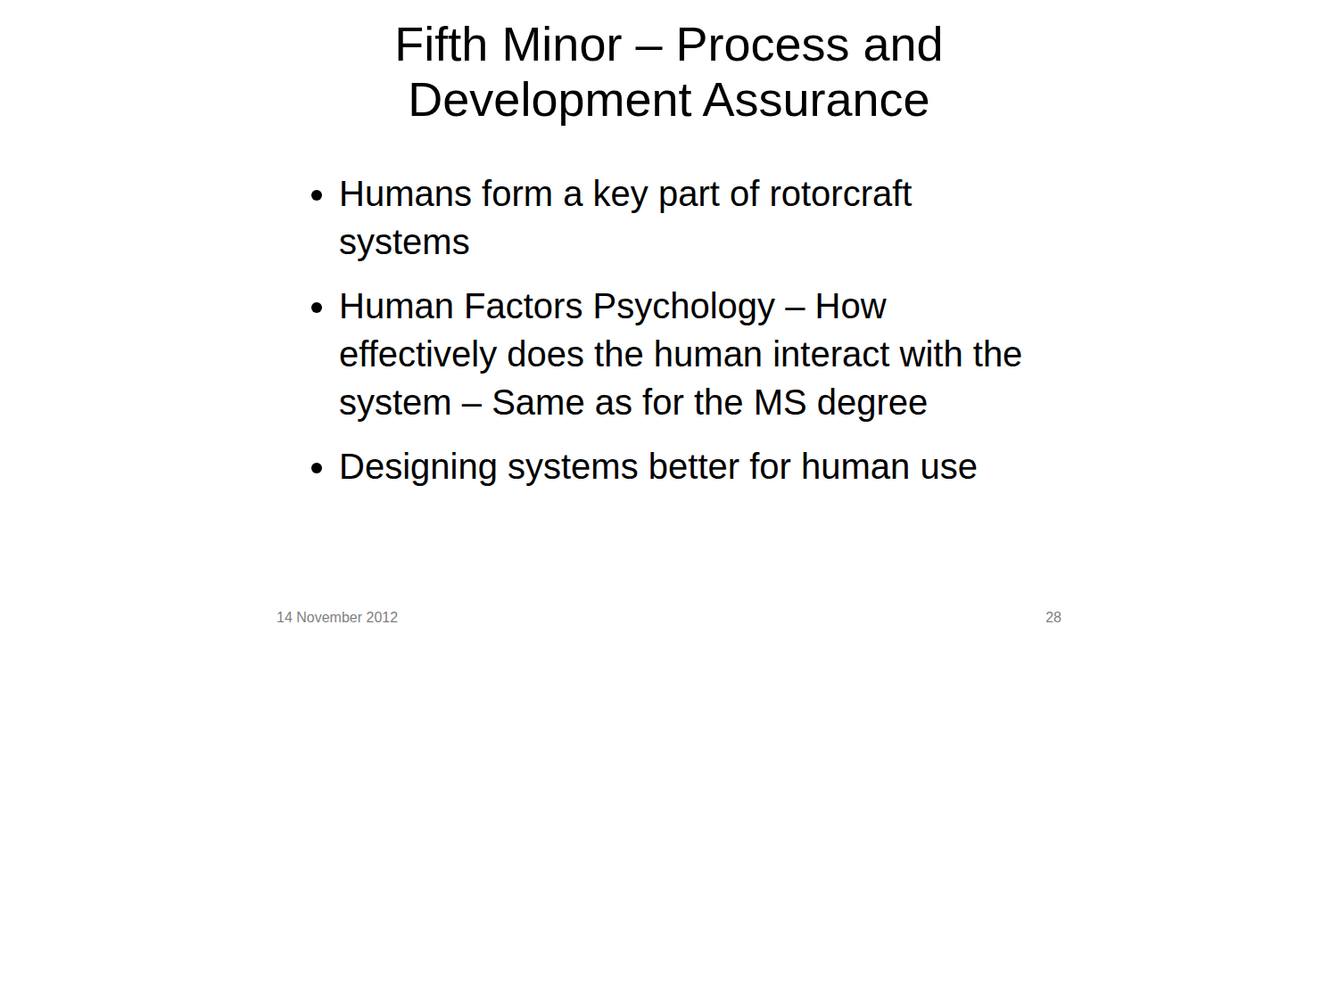Fifth Minor – Process and Development Assurance
Humans form a key part of rotorcraft systems
Human Factors Psychology – How effectively does the human interact with the system – Same as for the MS degree
Designing systems better for human use
14 November 2012 28